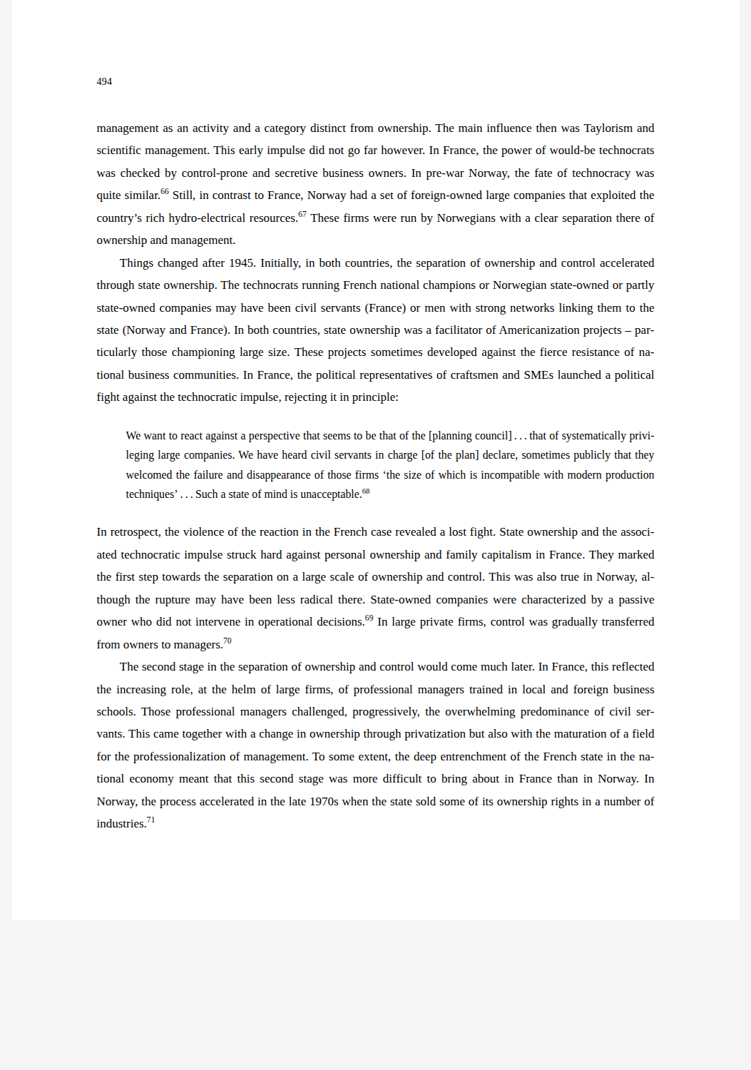494
management as an activity and a category distinct from ownership. The main influence then was Taylorism and scientific management. This early impulse did not go far however. In France, the power of would-be technocrats was checked by control-prone and secretive business owners. In pre-war Norway, the fate of technocracy was quite similar.66 Still, in contrast to France, Norway had a set of foreign-owned large companies that exploited the country’s rich hydro-electrical resources.67 These firms were run by Norwegians with a clear separation there of ownership and management.
Things changed after 1945. Initially, in both countries, the separation of ownership and control accelerated through state ownership. The technocrats running French national champions or Norwegian state-owned or partly state-owned companies may have been civil servants (France) or men with strong networks linking them to the state (Norway and France). In both countries, state ownership was a facilitator of Americanization projects – particularly those championing large size. These projects sometimes developed against the fierce resistance of national business communities. In France, the political representatives of craftsmen and SMEs launched a political fight against the technocratic impulse, rejecting it in principle:
We want to react against a perspective that seems to be that of the [planning council] . . . that of systematically privileging large companies. We have heard civil servants in charge [of the plan] declare, sometimes publicly that they welcomed the failure and disappearance of those firms ‘the size of which is incompatible with modern production techniques’ . . . Such a state of mind is unacceptable.68
In retrospect, the violence of the reaction in the French case revealed a lost fight. State ownership and the associated technocratic impulse struck hard against personal ownership and family capitalism in France. They marked the first step towards the separation on a large scale of ownership and control. This was also true in Norway, although the rupture may have been less radical there. State-owned companies were characterized by a passive owner who did not intervene in operational decisions.69 In large private firms, control was gradually transferred from owners to managers.70
The second stage in the separation of ownership and control would come much later. In France, this reflected the increasing role, at the helm of large firms, of professional managers trained in local and foreign business schools. Those professional managers challenged, progressively, the overwhelming predominance of civil servants. This came together with a change in ownership through privatization but also with the maturation of a field for the professionalization of management. To some extent, the deep entrenchment of the French state in the national economy meant that this second stage was more difficult to bring about in France than in Norway. In Norway, the process accelerated in the late 1970s when the state sold some of its ownership rights in a number of industries.71